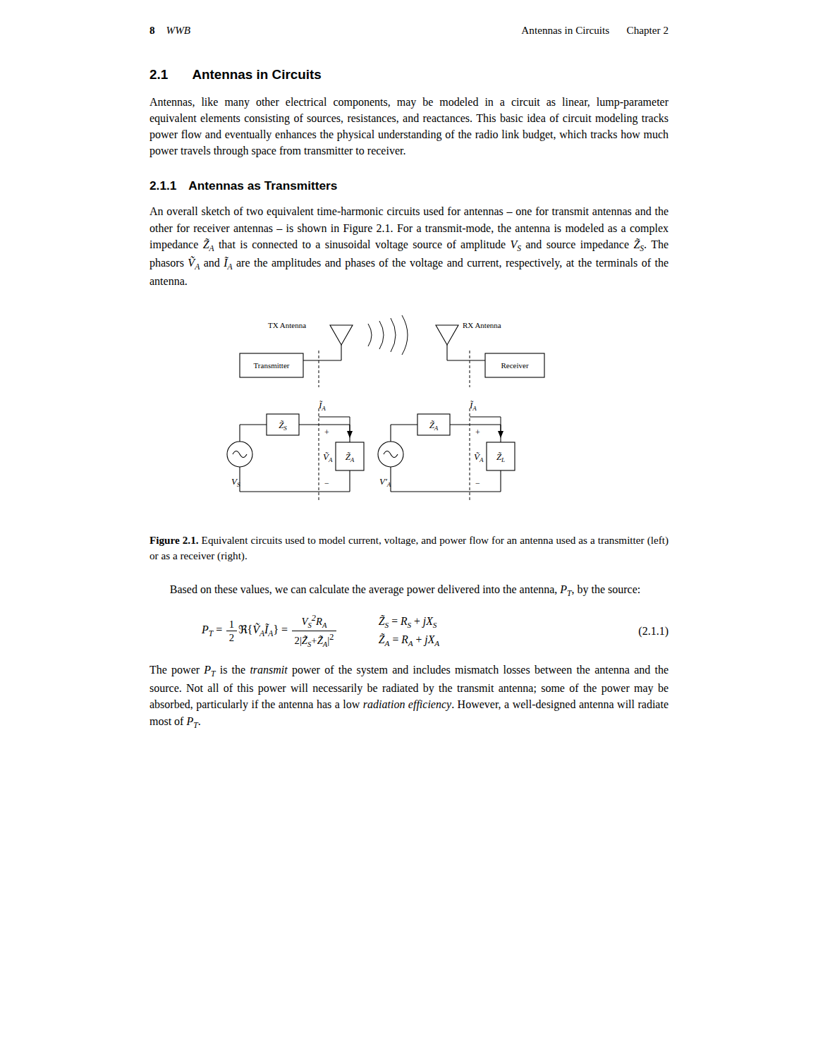8 WWB
Antennas in Circuits Chapter 2
2.1 Antennas in Circuits
Antennas, like many other electrical components, may be modeled in a circuit as linear, lump-parameter equivalent elements consisting of sources, resistances, and reactances. This basic idea of circuit modeling tracks power flow and eventually enhances the physical understanding of the radio link budget, which tracks how much power travels through space from transmitter to receiver.
2.1.1 Antennas as Transmitters
An overall sketch of two equivalent time-harmonic circuits used for antennas – one for transmit antennas and the other for receiver antennas – is shown in Figure 2.1. For a transmit-mode, the antenna is modeled as a complex impedance Z̃A that is connected to a sinusoidal voltage source of amplitude VS and source impedance Z̃S. The phasors ṼA and ĨA are the amplitudes and phases of the voltage and current, respectively, at the terminals of the antenna.
TX Antenna RX Antenna Transmitter Receiver Z̃S VS Z̃A ĨA + − ṼA Z̃A V′A Z̃L ĨA + − ṼA
Figure 2.1. Equivalent circuits used to model current, voltage, and power flow for an antenna used as a transmitter (left) or as a receiver (right).
Based on these values, we can calculate the average power delivered into the antenna, PT, by the source:
PT = 12 ℜ{ṼAĨA} = VS2RA 2|Z̃S+Z̃A|2
Z̃S = RS + jXS
Z̃A = RA + jXA
(2.1.1)
The power PT is the transmit power of the system and includes mismatch losses between the antenna and the source. Not all of this power will necessarily be radiated by the transmit antenna; some of the power may be absorbed, particularly if the antenna has a low radiation efficiency. However, a well-designed antenna will radiate most of PT.